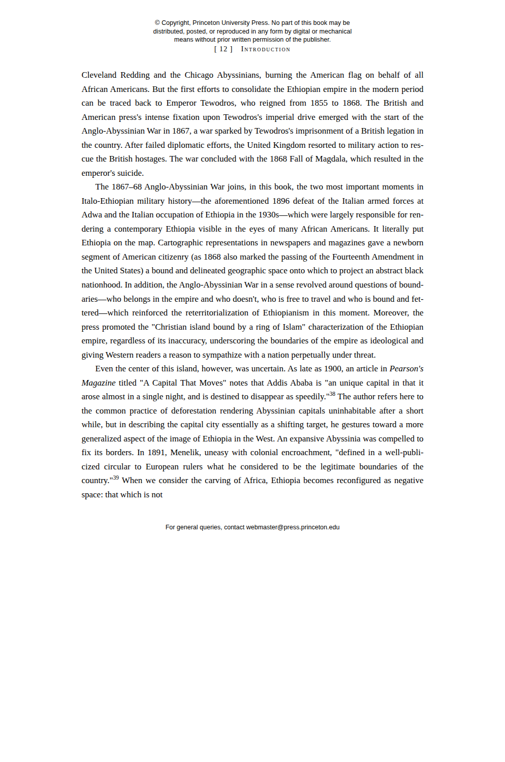© Copyright, Princeton University Press. No part of this book may be distributed, posted, or reproduced in any form by digital or mechanical means without prior written permission of the publisher.
[ 12 ] Introduction
Cleveland Redding and the Chicago Abyssinians, burning the American flag on behalf of all African Americans. But the first efforts to consolidate the Ethiopian empire in the modern period can be traced back to Emperor Tewodros, who reigned from 1855 to 1868. The British and American press's intense fixation upon Tewodros's imperial drive emerged with the start of the Anglo-Abyssinian War in 1867, a war sparked by Tewodros's imprisonment of a British legation in the country. After failed diplomatic efforts, the United Kingdom resorted to military action to rescue the British hostages. The war concluded with the 1868 Fall of Magdala, which resulted in the emperor's suicide.
The 1867–68 Anglo-Abyssinian War joins, in this book, the two most important moments in Italo-Ethiopian military history—the aforementioned 1896 defeat of the Italian armed forces at Adwa and the Italian occupation of Ethiopia in the 1930s—which were largely responsible for rendering a contemporary Ethiopia visible in the eyes of many African Americans. It literally put Ethiopia on the map. Cartographic representations in newspapers and magazines gave a newborn segment of American citizenry (as 1868 also marked the passing of the Fourteenth Amendment in the United States) a bound and delineated geographic space onto which to project an abstract black nationhood. In addition, the Anglo-Abyssinian War in a sense revolved around questions of boundaries—who belongs in the empire and who doesn't, who is free to travel and who is bound and fettered—which reinforced the reterritorialization of Ethiopianism in this moment. Moreover, the press promoted the "Christian island bound by a ring of Islam" characterization of the Ethiopian empire, regardless of its inaccuracy, underscoring the boundaries of the empire as ideological and giving Western readers a reason to sympathize with a nation perpetually under threat.
Even the center of this island, however, was uncertain. As late as 1900, an article in Pearson's Magazine titled "A Capital That Moves" notes that Addis Ababa is "an unique capital in that it arose almost in a single night, and is destined to disappear as speedily."38 The author refers here to the common practice of deforestation rendering Abyssinian capitals uninhabitable after a short while, but in describing the capital city essentially as a shifting target, he gestures toward a more generalized aspect of the image of Ethiopia in the West. An expansive Abyssinia was compelled to fix its borders. In 1891, Menelik, uneasy with colonial encroachment, "defined in a well-publicized circular to European rulers what he considered to be the legitimate boundaries of the country."39 When we consider the carving of Africa, Ethiopia becomes reconfigured as negative space: that which is not
For general queries, contact webmaster@press.princeton.edu